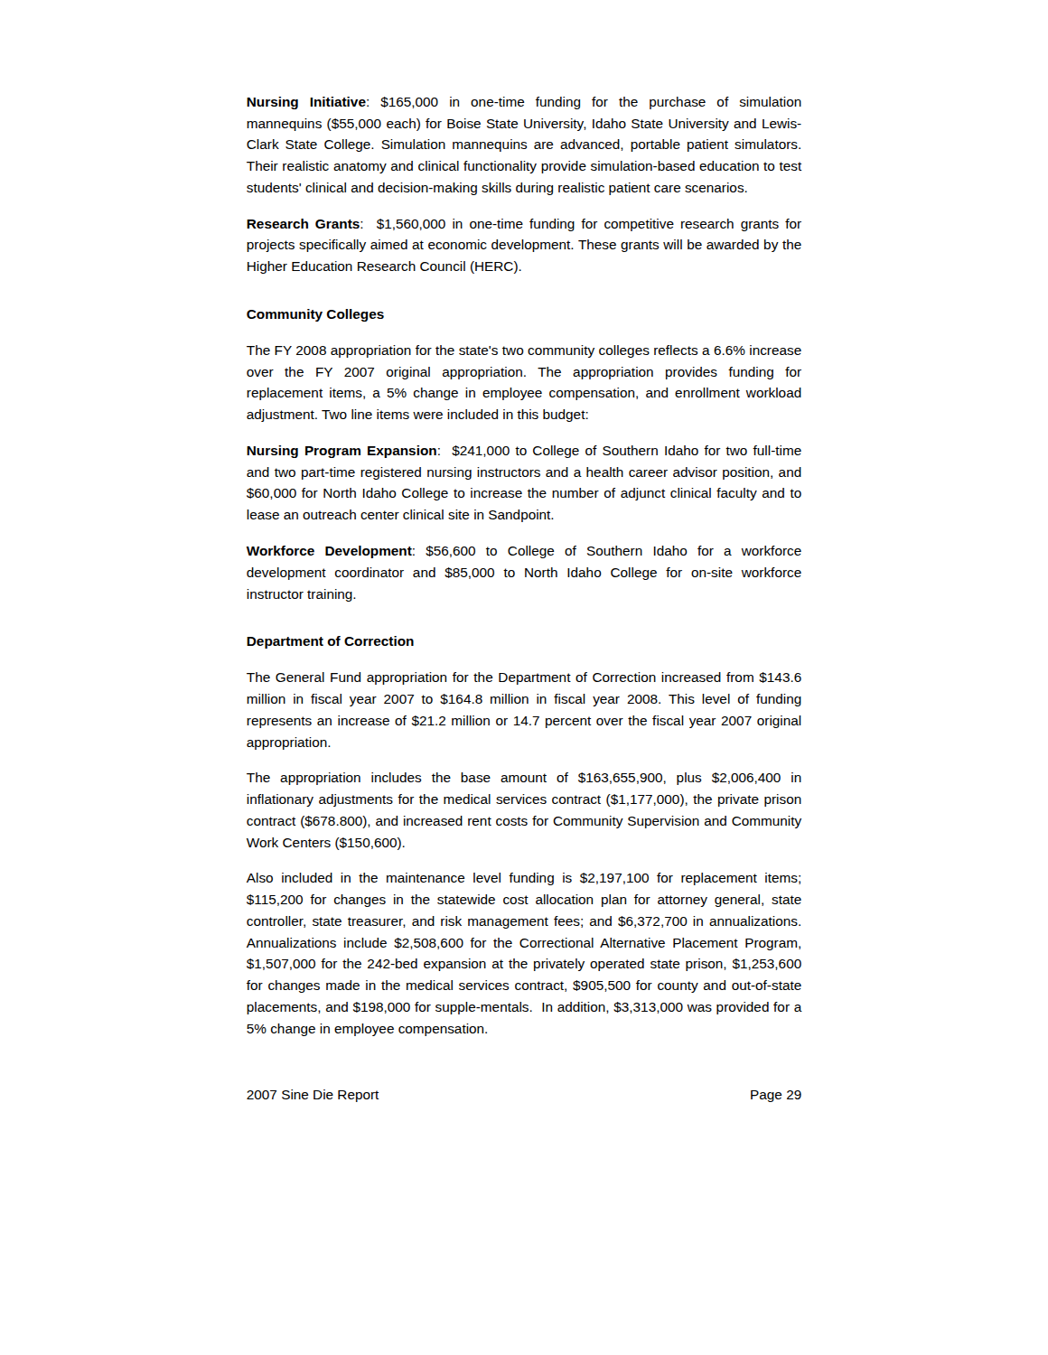Nursing Initiative: $165,000 in one-time funding for the purchase of simulation mannequins ($55,000 each) for Boise State University, Idaho State University and Lewis-Clark State College. Simulation mannequins are advanced, portable patient simulators. Their realistic anatomy and clinical functionality provide simulation-based education to test students' clinical and decision-making skills during realistic patient care scenarios.
Research Grants: $1,560,000 in one-time funding for competitive research grants for projects specifically aimed at economic development. These grants will be awarded by the Higher Education Research Council (HERC).
Community Colleges
The FY 2008 appropriation for the state's two community colleges reflects a 6.6% increase over the FY 2007 original appropriation. The appropriation provides funding for replacement items, a 5% change in employee compensation, and enrollment workload adjustment. Two line items were included in this budget:
Nursing Program Expansion: $241,000 to College of Southern Idaho for two full-time and two part-time registered nursing instructors and a health career advisor position, and $60,000 for North Idaho College to increase the number of adjunct clinical faculty and to lease an outreach center clinical site in Sandpoint.
Workforce Development: $56,600 to College of Southern Idaho for a workforce development coordinator and $85,000 to North Idaho College for on-site workforce instructor training.
Department of Correction
The General Fund appropriation for the Department of Correction increased from $143.6 million in fiscal year 2007 to $164.8 million in fiscal year 2008. This level of funding represents an increase of $21.2 million or 14.7 percent over the fiscal year 2007 original appropriation.
The appropriation includes the base amount of $163,655,900, plus $2,006,400 in inflationary adjustments for the medical services contract ($1,177,000), the private prison contract ($678.800), and increased rent costs for Community Supervision and Community Work Centers ($150,600).
Also included in the maintenance level funding is $2,197,100 for replacement items; $115,200 for changes in the statewide cost allocation plan for attorney general, state controller, state treasurer, and risk management fees; and $6,372,700 in annualizations. Annualizations include $2,508,600 for the Correctional Alternative Placement Program, $1,507,000 for the 242-bed expansion at the privately operated state prison, $1,253,600 for changes made in the medical services contract, $905,500 for county and out-of-state placements, and $198,000 for supple-mentals. In addition, $3,313,000 was provided for a 5% change in employee compensation.
2007 Sine Die Report Page 29